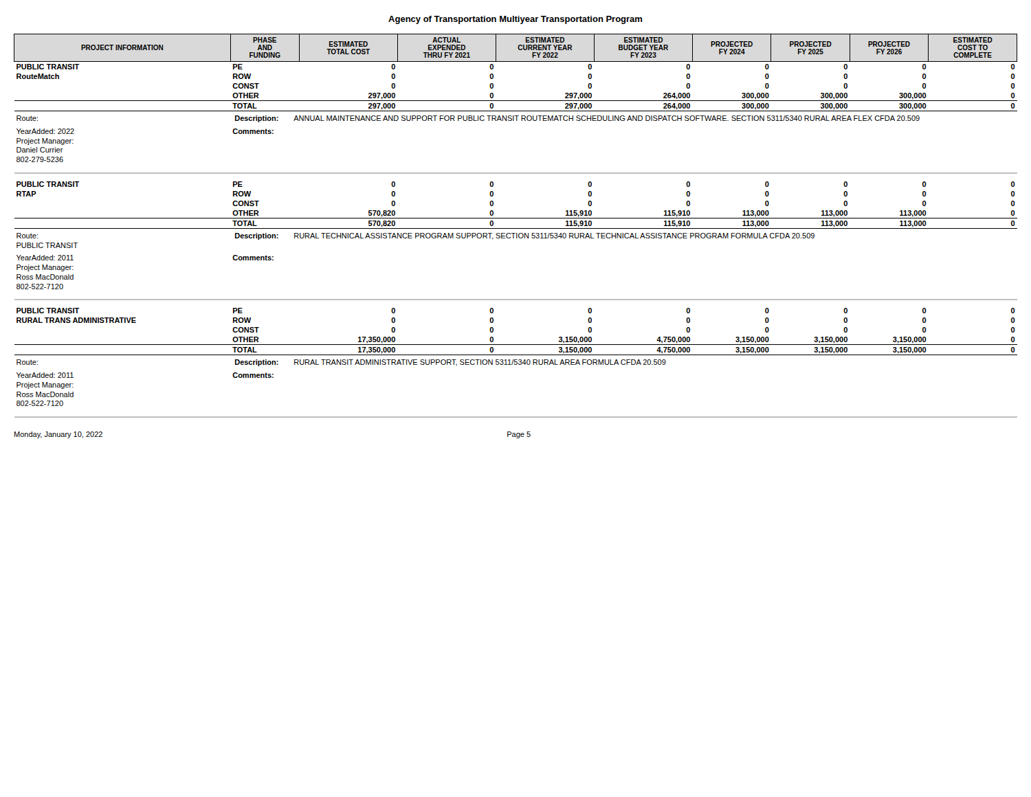Agency of Transportation Multiyear Transportation Program
| PROJECT INFORMATION | PHASE AND FUNDING | ESTIMATED TOTAL COST | ACTUAL EXPENDED THRU FY 2021 | ESTIMATED CURRENT YEAR FY 2022 | ESTIMATED BUDGET YEAR FY 2023 | PROJECTED FY 2024 | PROJECTED FY 2025 | PROJECTED FY 2026 | ESTIMATED COST TO COMPLETE |
| --- | --- | --- | --- | --- | --- | --- | --- | --- | --- |
| PUBLIC TRANSIT | PE | 0 | 0 | 0 | 0 | 0 | 0 | 0 | 0 |
| RouteMatch | ROW | 0 | 0 | 0 | 0 | 0 | 0 | 0 | 0 |
| | CONST | 0 | 0 | 0 | 0 | 0 | 0 | 0 | 0 |
| | OTHER | 297,000 | 0 | 297,000 | 264,000 | 300,000 | 300,000 | 300,000 | 0 |
| | TOTAL | 297,000 | 0 | 297,000 | 264,000 | 300,000 | 300,000 | 300,000 | 0 |
| Route: | / Description: / ANNUAL MAINTENANCE AND SUPPORT FOR PUBLIC TRANSIT ROUTEMATCH SCHEDULING AND DISPATCH SOFTWARE. SECTION 5311/5340 RURAL AREA FLEX CFDA 20.509 / |
| YearAdded: 2022 Project Manager: Daniel Currier 802-279-5236 | Comments: |
| PUBLIC TRANSIT | PE | 0 | 0 | 0 | 0 | 0 | 0 | 0 | 0 |
| RTAP | ROW | 0 | 0 | 0 | 0 | 0 | 0 | 0 | 0 |
| | CONST | 0 | 0 | 0 | 0 | 0 | 0 | 0 | 0 |
| | OTHER | 570,820 | 0 | 115,910 | 115,910 | 113,000 | 113,000 | 113,000 | 0 |
| | TOTAL | 570,820 | 0 | 115,910 | 115,910 | 113,000 | 113,000 | 113,000 | 0 |
| Route: PUBLIC TRANSIT | / Description: / RURAL TECHNICAL ASSISTANCE PROGRAM SUPPORT, SECTION 5311/5340 RURAL TECHNICAL ASSISTANCE PROGRAM FORMULA CFDA 20.509 / |
| YearAdded: 2011 Project Manager: Ross MacDonald 802-522-7120 | Comments: |
| PUBLIC TRANSIT | PE | 0 | 0 | 0 | 0 | 0 | 0 | 0 | 0 |
| RURAL TRANS ADMINISTRATIVE | ROW | 0 | 0 | 0 | 0 | 0 | 0 | 0 | 0 |
| | CONST | 0 | 0 | 0 | 0 | 0 | 0 | 0 | 0 |
| | OTHER | 17,350,000 | 0 | 3,150,000 | 4,750,000 | 3,150,000 | 3,150,000 | 3,150,000 | 0 |
| | TOTAL | 17,350,000 | 0 | 3,150,000 | 4,750,000 | 3,150,000 | 3,150,000 | 3,150,000 | 0 |
| Route: | / Description: / RURAL TRANSIT ADMINISTRATIVE SUPPORT, SECTION 5311/5340 RURAL AREA FORMULA CFDA 20.509 / |
| YearAdded: 2011 Project Manager: Ross MacDonald 802-522-7120 | Comments: |
Monday, January 10, 2022
Page 5